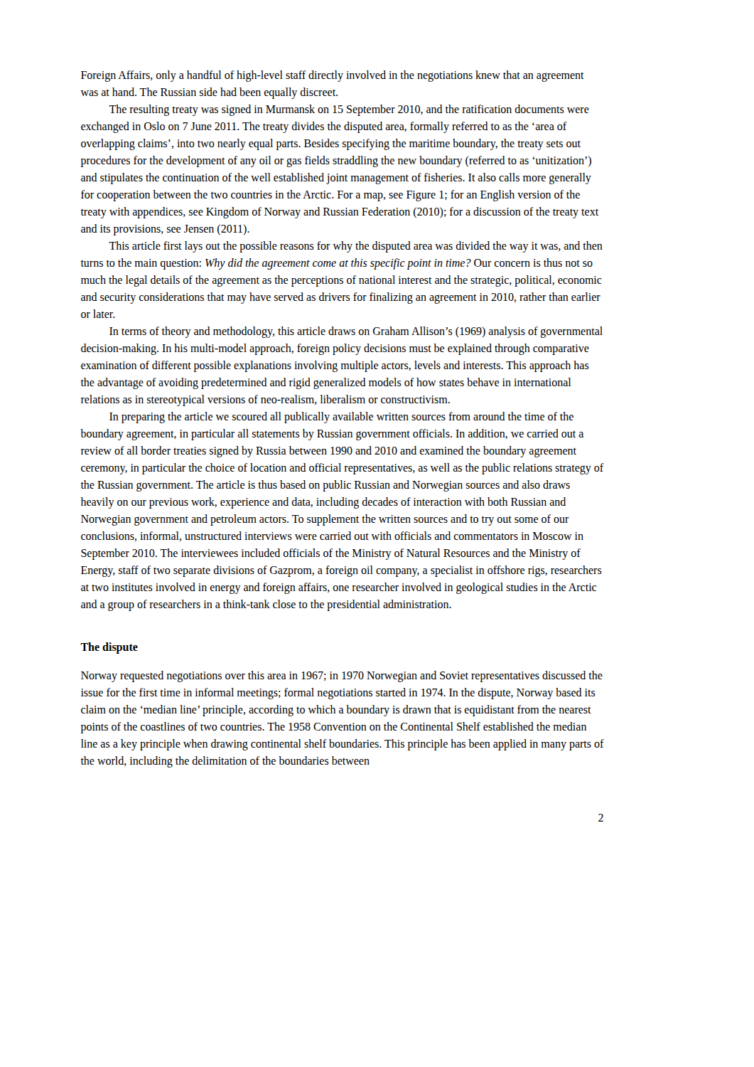Foreign Affairs, only a handful of high-level staff directly involved in the negotiations knew that an agreement was at hand. The Russian side had been equally discreet.
The resulting treaty was signed in Murmansk on 15 September 2010, and the ratification documents were exchanged in Oslo on 7 June 2011. The treaty divides the disputed area, formally referred to as the ‘area of overlapping claims’, into two nearly equal parts. Besides specifying the maritime boundary, the treaty sets out procedures for the development of any oil or gas fields straddling the new boundary (referred to as ‘unitization’) and stipulates the continuation of the well established joint management of fisheries. It also calls more generally for cooperation between the two countries in the Arctic. For a map, see Figure 1; for an English version of the treaty with appendices, see Kingdom of Norway and Russian Federation (2010); for a discussion of the treaty text and its provisions, see Jensen (2011).
This article first lays out the possible reasons for why the disputed area was divided the way it was, and then turns to the main question: Why did the agreement come at this specific point in time? Our concern is thus not so much the legal details of the agreement as the perceptions of national interest and the strategic, political, economic and security considerations that may have served as drivers for finalizing an agreement in 2010, rather than earlier or later.
In terms of theory and methodology, this article draws on Graham Allison’s (1969) analysis of governmental decision-making. In his multi-model approach, foreign policy decisions must be explained through comparative examination of different possible explanations involving multiple actors, levels and interests. This approach has the advantage of avoiding predetermined and rigid generalized models of how states behave in international relations as in stereotypical versions of neo-realism, liberalism or constructivism.
In preparing the article we scoured all publically available written sources from around the time of the boundary agreement, in particular all statements by Russian government officials. In addition, we carried out a review of all border treaties signed by Russia between 1990 and 2010 and examined the boundary agreement ceremony, in particular the choice of location and official representatives, as well as the public relations strategy of the Russian government. The article is thus based on public Russian and Norwegian sources and also draws heavily on our previous work, experience and data, including decades of interaction with both Russian and Norwegian government and petroleum actors. To supplement the written sources and to try out some of our conclusions, informal, unstructured interviews were carried out with officials and commentators in Moscow in September 2010. The interviewees included officials of the Ministry of Natural Resources and the Ministry of Energy, staff of two separate divisions of Gazprom, a foreign oil company, a specialist in offshore rigs, researchers at two institutes involved in energy and foreign affairs, one researcher involved in geological studies in the Arctic and a group of researchers in a think-tank close to the presidential administration.
The dispute
Norway requested negotiations over this area in 1967; in 1970 Norwegian and Soviet representatives discussed the issue for the first time in informal meetings; formal negotiations started in 1974. In the dispute, Norway based its claim on the ‘median line’ principle, according to which a boundary is drawn that is equidistant from the nearest points of the coastlines of two countries. The 1958 Convention on the Continental Shelf established the median line as a key principle when drawing continental shelf boundaries. This principle has been applied in many parts of the world, including the delimitation of the boundaries between
2